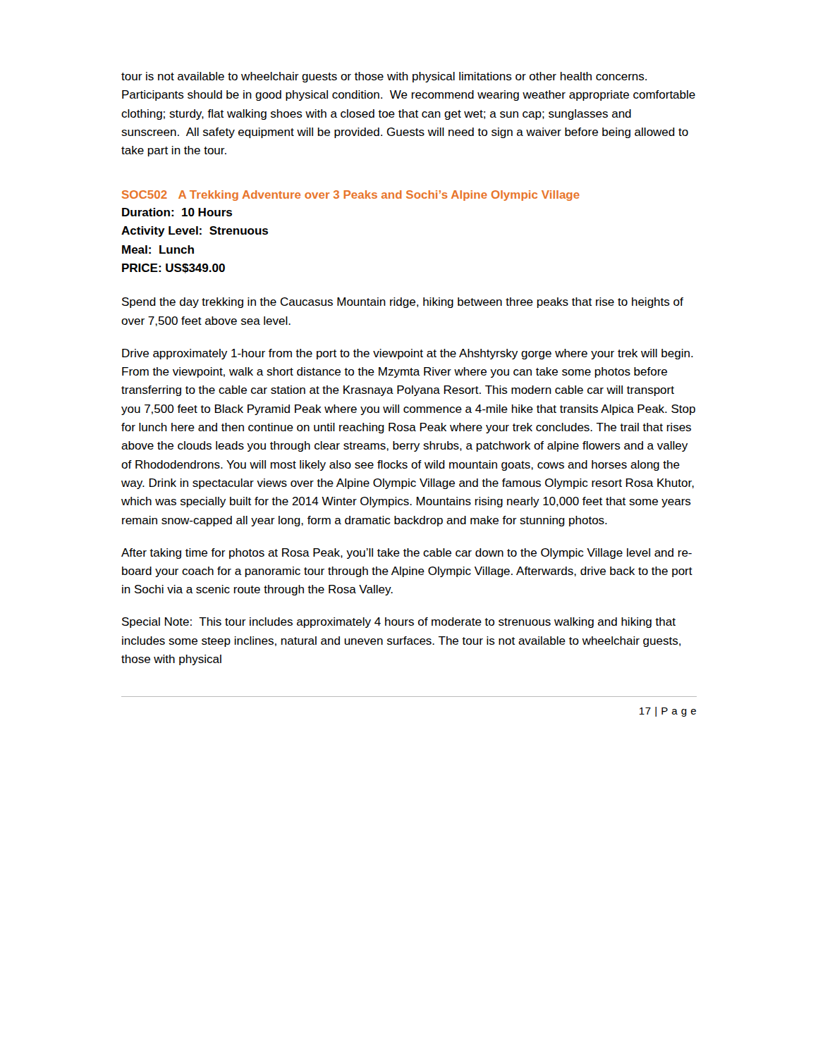tour is not available to wheelchair guests or those with physical limitations or other health concerns. Participants should be in good physical condition. We recommend wearing weather appropriate comfortable clothing; sturdy, flat walking shoes with a closed toe that can get wet; a sun cap; sunglasses and sunscreen. All safety equipment will be provided. Guests will need to sign a waiver before being allowed to take part in the tour.
SOC502 A Trekking Adventure over 3 Peaks and Sochi’s Alpine Olympic Village
Duration: 10 Hours
Activity Level: Strenuous
Meal: Lunch
PRICE: US$349.00
Spend the day trekking in the Caucasus Mountain ridge, hiking between three peaks that rise to heights of over 7,500 feet above sea level.
Drive approximately 1-hour from the port to the viewpoint at the Ahshtyrsky gorge where your trek will begin. From the viewpoint, walk a short distance to the Mzymta River where you can take some photos before transferring to the cable car station at the Krasnaya Polyana Resort. This modern cable car will transport you 7,500 feet to Black Pyramid Peak where you will commence a 4-mile hike that transits Alpica Peak. Stop for lunch here and then continue on until reaching Rosa Peak where your trek concludes. The trail that rises above the clouds leads you through clear streams, berry shrubs, a patchwork of alpine flowers and a valley of Rhododendrons. You will most likely also see flocks of wild mountain goats, cows and horses along the way. Drink in spectacular views over the Alpine Olympic Village and the famous Olympic resort Rosa Khutor, which was specially built for the 2014 Winter Olympics. Mountains rising nearly 10,000 feet that some years remain snow-capped all year long, form a dramatic backdrop and make for stunning photos.
After taking time for photos at Rosa Peak, you’ll take the cable car down to the Olympic Village level and re-board your coach for a panoramic tour through the Alpine Olympic Village. Afterwards, drive back to the port in Sochi via a scenic route through the Rosa Valley.
Special Note: This tour includes approximately 4 hours of moderate to strenuous walking and hiking that includes some steep inclines, natural and uneven surfaces. The tour is not available to wheelchair guests, those with physical
17 | P a g e